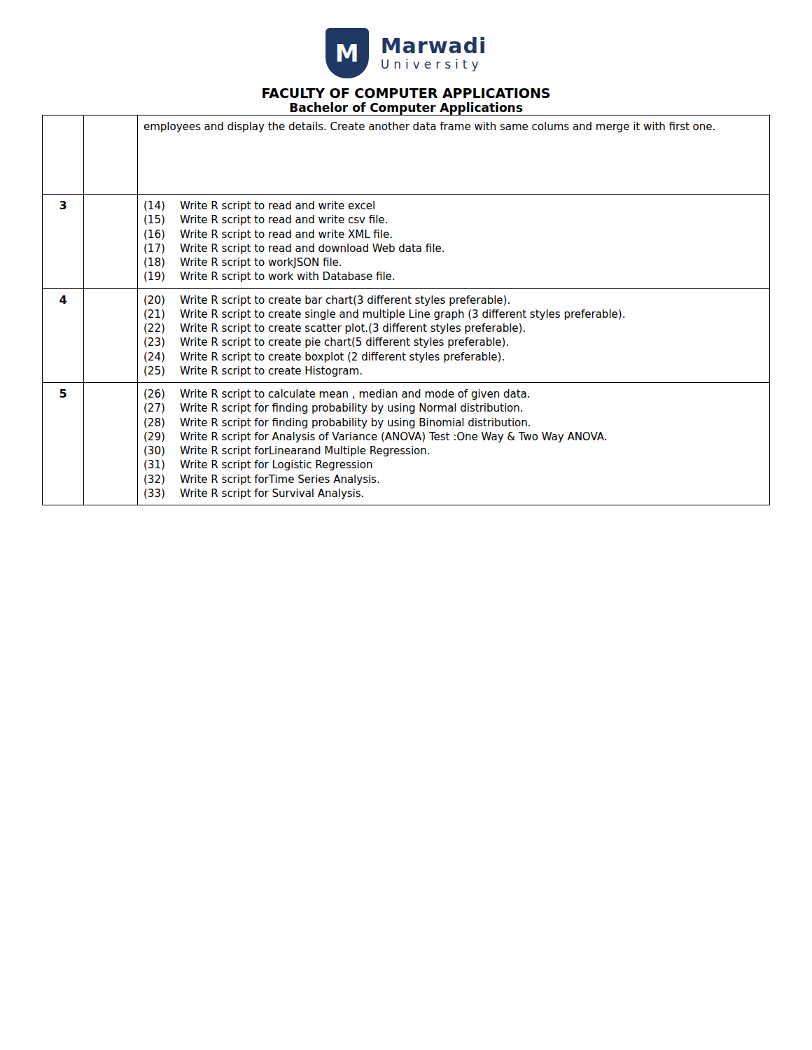M
Marwadi
University
FACULTY OF COMPUTER APPLICATIONS
Bachelor of Computer Applications
| | | employees and display the details. Create another data frame with same colums and merge it with first one. |
| 3 | | (14) Write R script to read and write excel (15) Write R script to read and write csv file. (16) Write R script to read and write XML file. (17) Write R script to read and download Web data file. (18) Write R script to workJSON file. (19) Write R script to work with Database file. |
| 4 | | (20) Write R script to create bar chart(3 different styles preferable). (21) Write R script to create single and multiple Line graph (3 different styles preferable). (22) Write R script to create scatter plot.(3 different styles preferable). (23) Write R script to create pie chart(5 different styles preferable). (24) Write R script to create boxplot (2 different styles preferable). (25) Write R script to create Histogram. |
| 5 | | (26) Write R script to calculate mean , median and mode of given data. (27) Write R script for finding probability by using Normal distribution. (28) Write R script for finding probability by using Binomial distribution. (29) Write R script for Analysis of Variance (ANOVA) Test :One Way & Two Way ANOVA. (30) Write R script forLinearand Multiple Regression. (31) Write R script for Logistic Regression (32) Write R script forTime Series Analysis. (33) Write R script for Survival Analysis. |